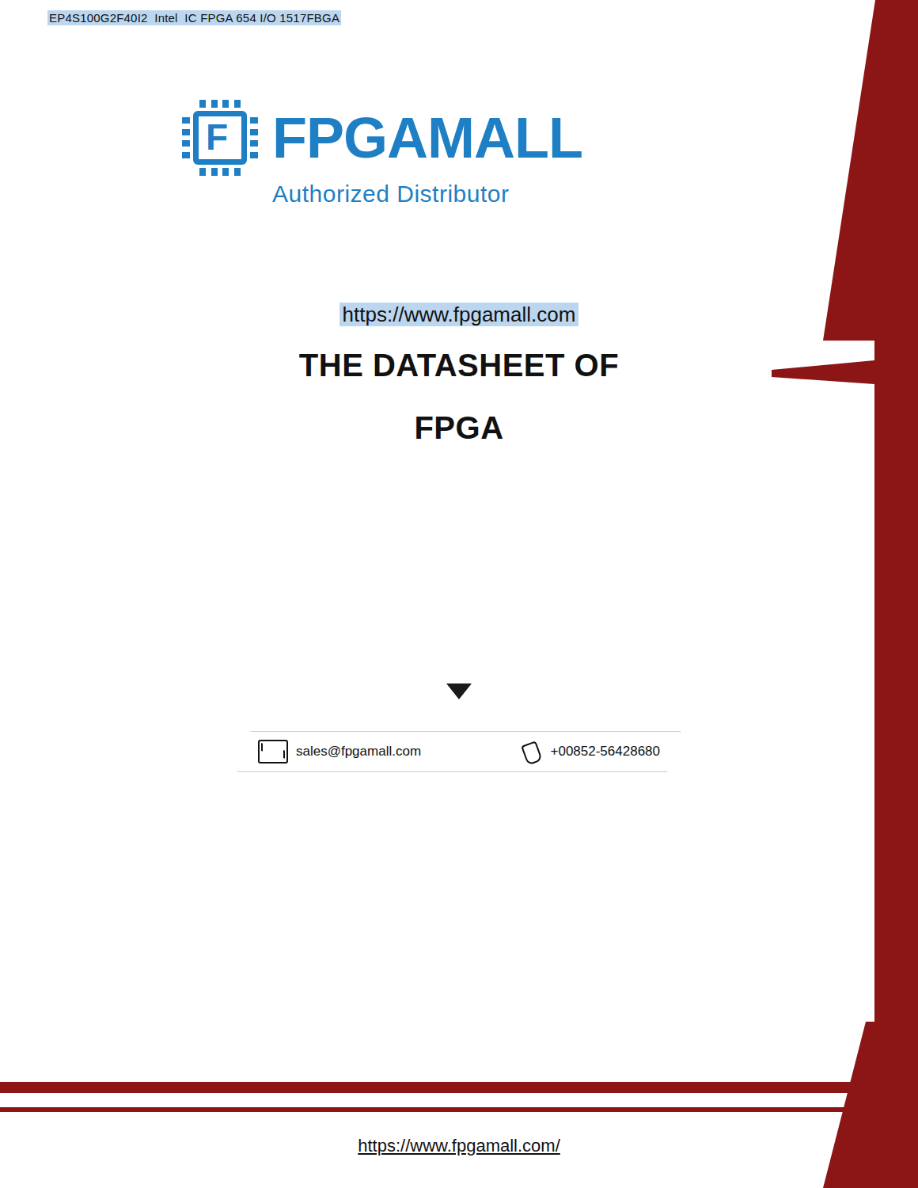EP4S100G2F40I2 Intel IC FPGA 654 I/O 1517FBGA
F
FPGAMALL
Authorized Distributor
https://www.fpgamall.com
THE DATASHEET OF
FPGA
sales@fpgamall.com
+00852-56428680
https://www.fpgamall.com/